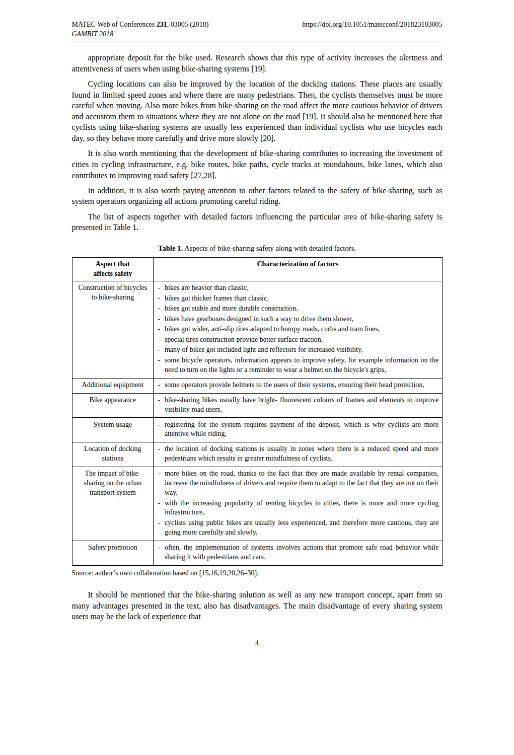MATEC Web of Conferences 231, 03005 (2018)
GAMBIT 2018
https://doi.org/10.1051/matecconf/201823103005
appropriate deposit for the bike used. Research shows that this type of activity increases the alertness and attentiveness of users when using bike-sharing systems [19].
Cycling locations can also be improved by the location of the docking stations. These places are usually found in limited speed zones and where there are many pedestrians. Then, the cyclists themselves must be more careful when moving. Also more bikes from bike-sharing on the road affect the more cautious behavior of drivers and accustom them to situations where they are not alone on the road [19]. It should also be mentioned here that cyclists using bike-sharing systems are usually less experienced than individual cyclists who use bicycles each day, so they behave more carefully and drive more slowly [20].
It is also worth mentioning that the development of bike-sharing contributes to increasing the investment of cities in cycling infrastructure, e.g. bike routes, bike paths, cycle tracks at roundabouts, bike lanes, which also contributes to improving road safety [27,28].
In addition, it is also worth paying attention to other factors related to the safety of bike-sharing, such as system operators organizing all actions promoting careful riding.
The list of aspects together with detailed factors influencing the particular area of bike-sharing safety is presented in Table 1.
Table 1. Aspects of bike-sharing safety along with detailed factors.
| Aspect that affects safety | Characterization of factors |
| --- | --- |
| Construction of bicycles to bike-sharing | bikes are heavier than classic, bikes got thicker frames than classic, bikes got stable and more durable construction, bikes have gearboxes designed in such a way to drive them slower, bikes got wider, anti-slip tires adapted to bumpy roads, curbs and tram lines, special tires construction provide better surface traction, many of bikes got included light and reflectors for increased visibility, some bicycle operators, information appears to improve safety, for example information on the need to turn on the lights or a reminder to wear a helmet on the bicycle's grips, |
| Additional equipment | some operators provide helmets to the users of their systems, ensuring their head protection, |
| Bike appearance | bike-sharing bikes usually have bright- fluorescent colours of frames and elements to improve visibility road users, |
| System usage | registering for the system requires payment of the deposit, which is why cyclists are more attentive while riding, |
| Location of docking stations | the location of docking stations is usually in zones where there is a reduced speed and more pedestrians which results in greater mindfulness of cyclists, |
| The impact of bike-sharing on the urban transport system | more bikes on the road, thanks to the fact that they are made available by rental companies, increase the mindfulness of drivers and require them to adapt to the fact that they are not on their way, with the increasing popularity of renting bicycles in cities, there is more and more cycling infrastructure, cyclists using public bikes are usually less experienced, and therefore more cautious, they are going more carefully and slowly, |
| Safety promotion | often, the implementation of systems involves actions that promote safe road behavior while sharing it with pedestrians and cars. |
Source: author’s own collaboration based on [15,16,19,20,26–30].
It should be mentioned that the bike-sharing solution as well as any new transport concept, apart from so many advantages presented in the text, also has disadvantages. The main disadvantage of every sharing system users may be the lack of experience that
4